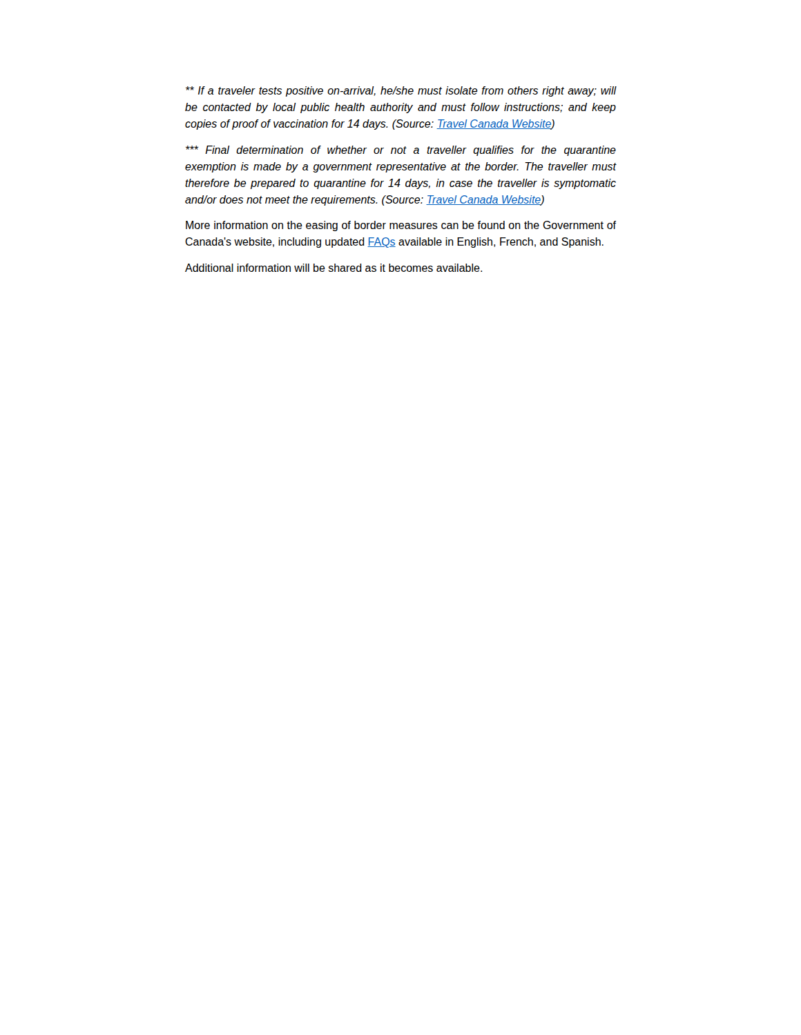** If a traveler tests positive on-arrival, he/she must isolate from others right away; will be contacted by local public health authority and must follow instructions; and keep copies of proof of vaccination for 14 days. (Source: Travel Canada Website)
*** Final determination of whether or not a traveller qualifies for the quarantine exemption is made by a government representative at the border. The traveller must therefore be prepared to quarantine for 14 days, in case the traveller is symptomatic and/or does not meet the requirements. (Source: Travel Canada Website)
More information on the easing of border measures can be found on the Government of Canada's website, including updated FAQs available in English, French, and Spanish.
Additional information will be shared as it becomes available.